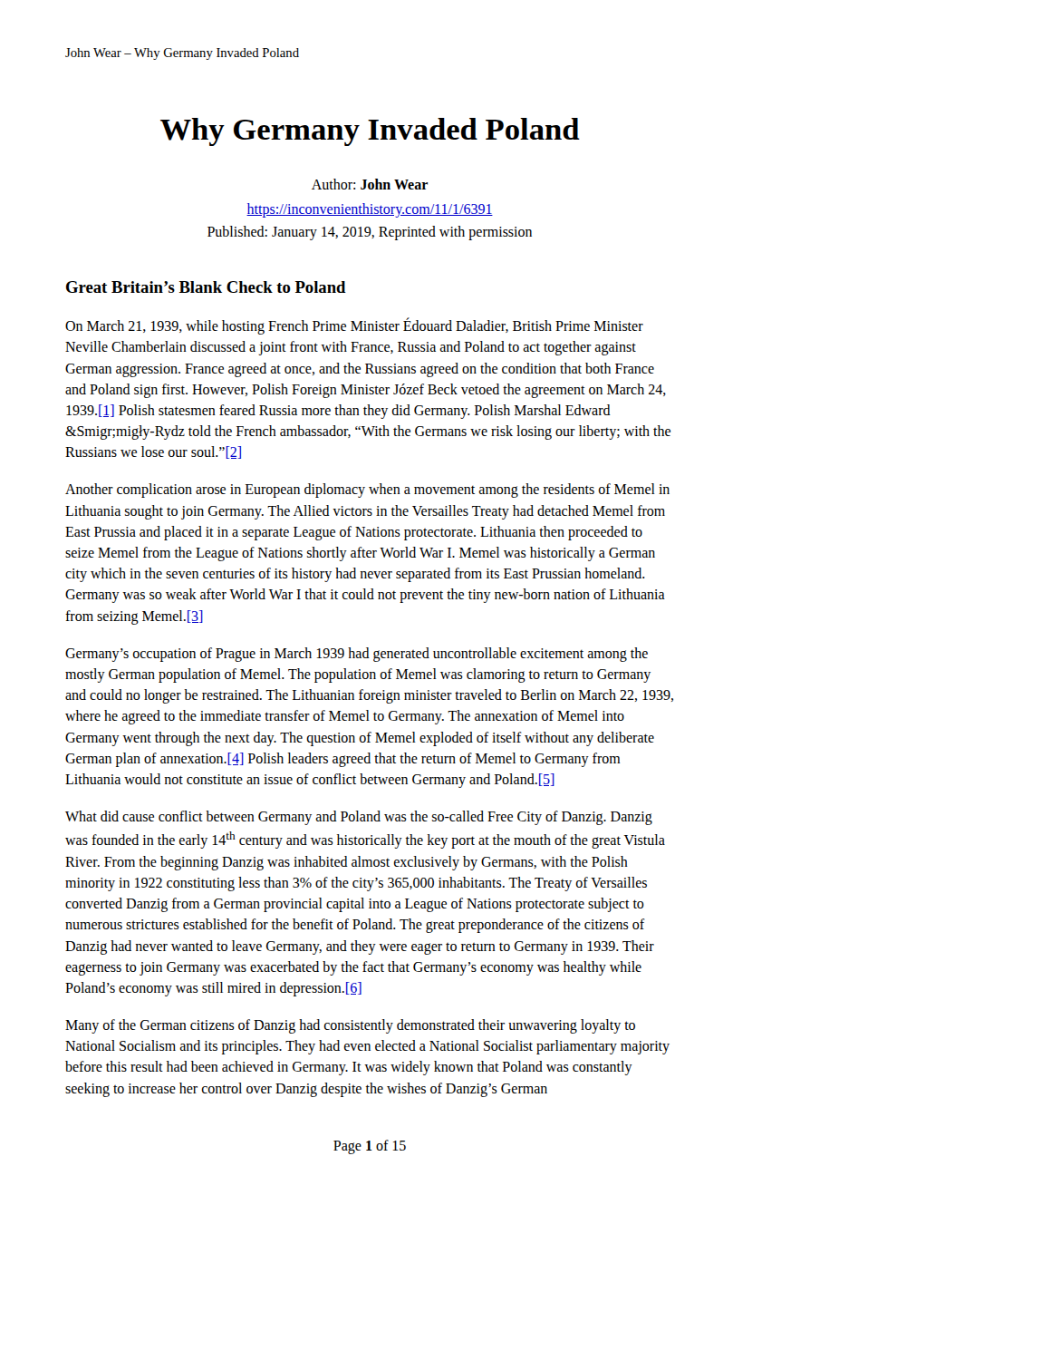John Wear – Why Germany Invaded Poland
Why Germany Invaded Poland
Author: John Wear
https://inconvenienthistory.com/11/1/6391
Published: January 14, 2019, Reprinted with permission
Great Britain’s Blank Check to Poland
On March 21, 1939, while hosting French Prime Minister Édouard Daladier, British Prime Minister Neville Chamberlain discussed a joint front with France, Russia and Poland to act together against German aggression. France agreed at once, and the Russians agreed on the condition that both France and Poland sign first. However, Polish Foreign Minister Józef Beck vetoed the agreement on March 24, 1939.[1] Polish statesmen feared Russia more than they did Germany. Polish Marshal Edward &Smigr;migły-Rydz told the French ambassador, “With the Germans we risk losing our liberty; with the Russians we lose our soul.”[2]
Another complication arose in European diplomacy when a movement among the residents of Memel in Lithuania sought to join Germany. The Allied victors in the Versailles Treaty had detached Memel from East Prussia and placed it in a separate League of Nations protectorate. Lithuania then proceeded to seize Memel from the League of Nations shortly after World War I. Memel was historically a German city which in the seven centuries of its history had never separated from its East Prussian homeland. Germany was so weak after World War I that it could not prevent the tiny new-born nation of Lithuania from seizing Memel.[3]
Germany’s occupation of Prague in March 1939 had generated uncontrollable excitement among the mostly German population of Memel. The population of Memel was clamoring to return to Germany and could no longer be restrained. The Lithuanian foreign minister traveled to Berlin on March 22, 1939, where he agreed to the immediate transfer of Memel to Germany. The annexation of Memel into Germany went through the next day. The question of Memel exploded of itself without any deliberate German plan of annexation.[4] Polish leaders agreed that the return of Memel to Germany from Lithuania would not constitute an issue of conflict between Germany and Poland.[5]
What did cause conflict between Germany and Poland was the so-called Free City of Danzig. Danzig was founded in the early 14th century and was historically the key port at the mouth of the great Vistula River. From the beginning Danzig was inhabited almost exclusively by Germans, with the Polish minority in 1922 constituting less than 3% of the city’s 365,000 inhabitants. The Treaty of Versailles converted Danzig from a German provincial capital into a League of Nations protectorate subject to numerous strictures established for the benefit of Poland. The great preponderance of the citizens of Danzig had never wanted to leave Germany, and they were eager to return to Germany in 1939. Their eagerness to join Germany was exacerbated by the fact that Germany’s economy was healthy while Poland’s economy was still mired in depression.[6]
Many of the German citizens of Danzig had consistently demonstrated their unwavering loyalty to National Socialism and its principles. They had even elected a National Socialist parliamentary majority before this result had been achieved in Germany. It was widely known that Poland was constantly seeking to increase her control over Danzig despite the wishes of Danzig’s German
Page 1 of 15